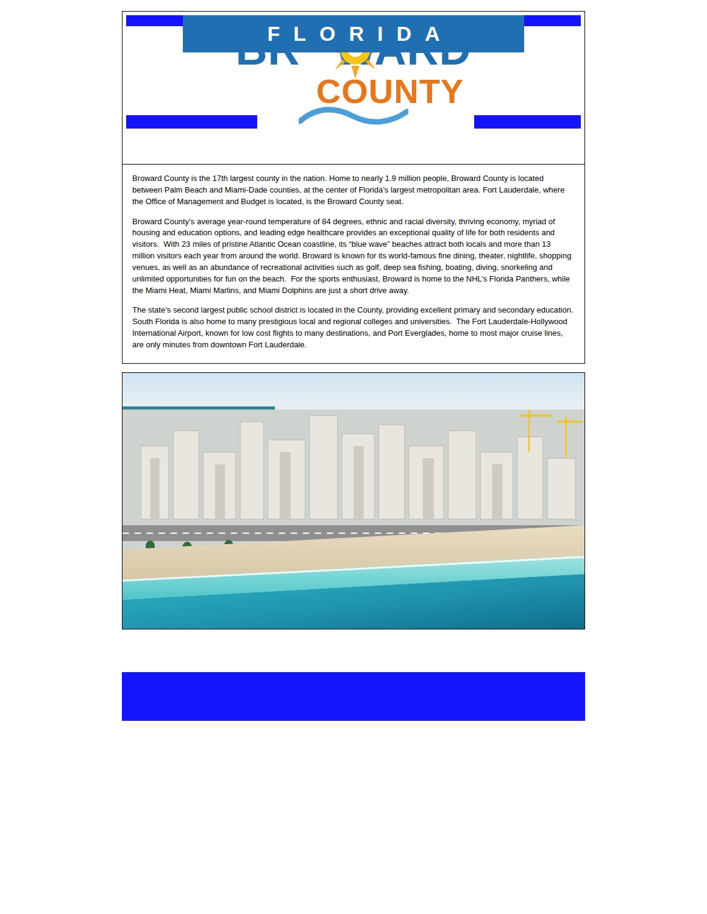BROWARD
COUNTY
FLORIDA
Broward County is the 17th largest county in the nation. Home to nearly 1.9 million people, Broward County is located between Palm Beach and Miami-Dade counties, at the center of Florida’s largest metropolitan area. Fort Lauderdale, where the Office of Management and Budget is located, is the Broward County seat.
Broward County’s average year-round temperature of 84 degrees, ethnic and racial diversity, thriving economy, myriad of housing and education options, and leading edge healthcare provides an exceptional quality of life for both residents and visitors. With 23 miles of pristine Atlantic Ocean coastline, its “blue wave” beaches attract both locals and more than 13 million visitors each year from around the world. Broward is known for its world-famous fine dining, theater, nightlife, shopping venues, as well as an abundance of recreational activities such as golf, deep sea fishing, boating, diving, snorkeling and unlimited opportunities for fun on the beach. For the sports enthusiast, Broward is home to the NHL’s Florida Panthers, while the Miami Heat, Miami Marlins, and Miami Dolphins are just a short drive away.
The state’s second largest public school district is located in the County, providing excellent primary and secondary education. South Florida is also home to many prestigious local and regional colleges and universities. The Fort Lauderdale-Hollywood International Airport, known for low cost flights to many destinations, and Port Everglades, home to most major cruise lines, are only minutes from downtown Fort Lauderdale.